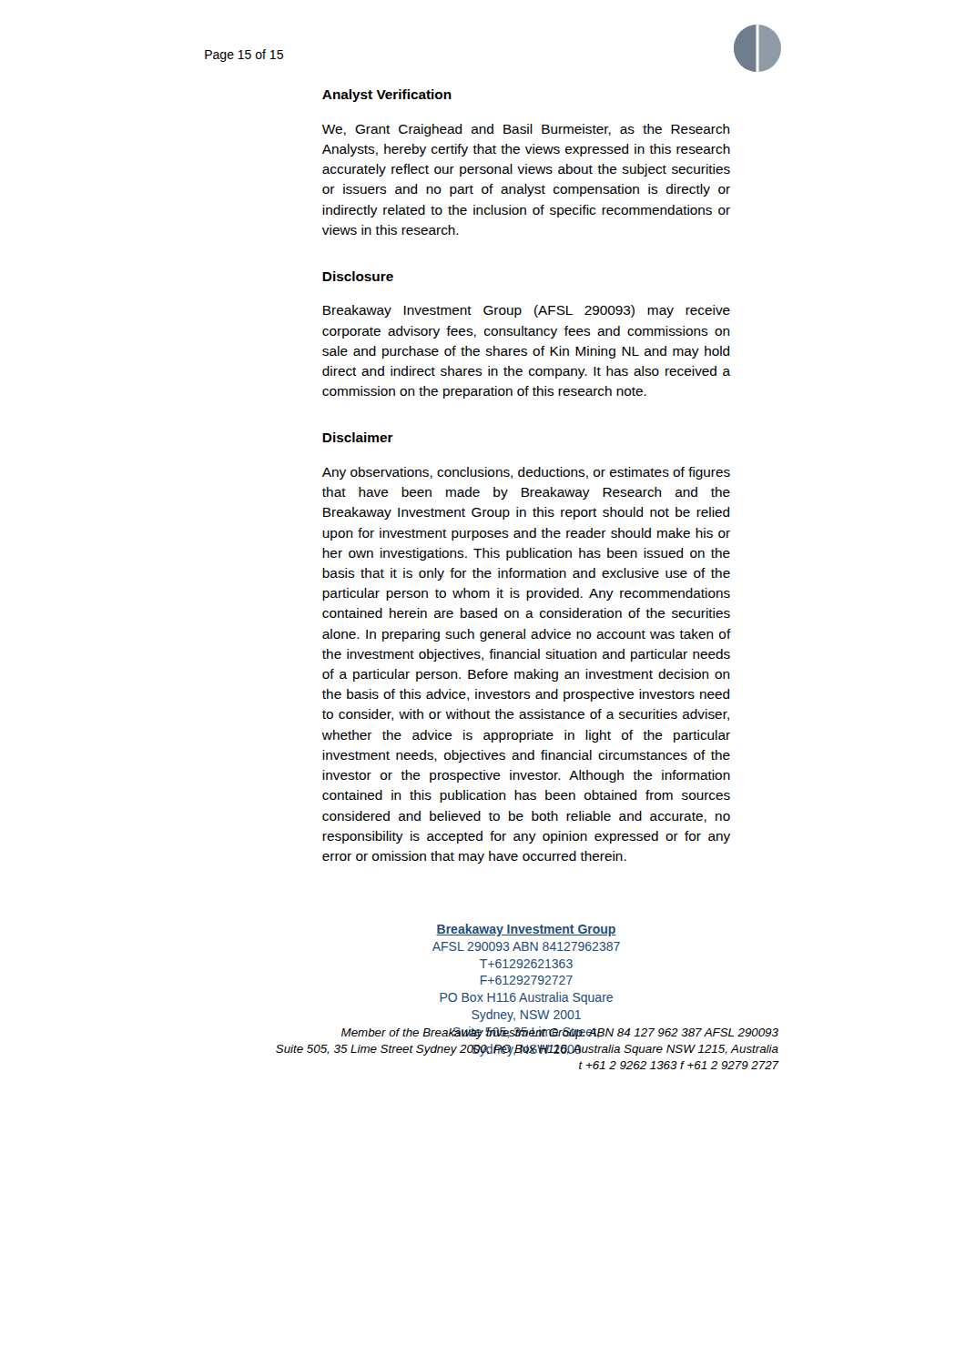Page 15 of 15
Analyst Verification
We, Grant Craighead and Basil Burmeister, as the Research Analysts, hereby certify that the views expressed in this research accurately reflect our personal views about the subject securities or issuers and no part of analyst compensation is directly or indirectly related to the inclusion of specific recommendations or views in this research.
Disclosure
Breakaway Investment Group (AFSL 290093) may receive corporate advisory fees, consultancy fees and commissions on sale and purchase of the shares of Kin Mining NL and may hold direct and indirect shares in the company. It has also received a commission on the preparation of this research note.
Disclaimer
Any observations, conclusions, deductions, or estimates of figures that have been made by Breakaway Research and the Breakaway Investment Group in this report should not be relied upon for investment purposes and the reader should make his or her own investigations. This publication has been issued on the basis that it is only for the information and exclusive use of the particular person to whom it is provided. Any recommendations contained herein are based on a consideration of the securities alone. In preparing such general advice no account was taken of the investment objectives, financial situation and particular needs of a particular person. Before making an investment decision on the basis of this advice, investors and prospective investors need to consider, with or without the assistance of a securities adviser, whether the advice is appropriate in light of the particular investment needs, objectives and financial circumstances of the investor or the prospective investor. Although the information contained in this publication has been obtained from sources considered and believed to be both reliable and accurate, no responsibility is accepted for any opinion expressed or for any error or omission that may have occurred therein.
Breakaway Investment Group
AFSL 290093 ABN 84127962387
T+61292621363
F+61292792727
PO Box H116 Australia Square
Sydney, NSW 2001
Suite 505, 35 Lime Street,
Sydney, NSW 2000
Member of the Breakaway Investment Group. ABN 84 127 962 387 AFSL 290093
Suite 505, 35 Lime Street Sydney 2000, PO Box H116, Australia Square NSW 1215, Australia
t +61 2 9262 1363 f +61 2 9279 2727